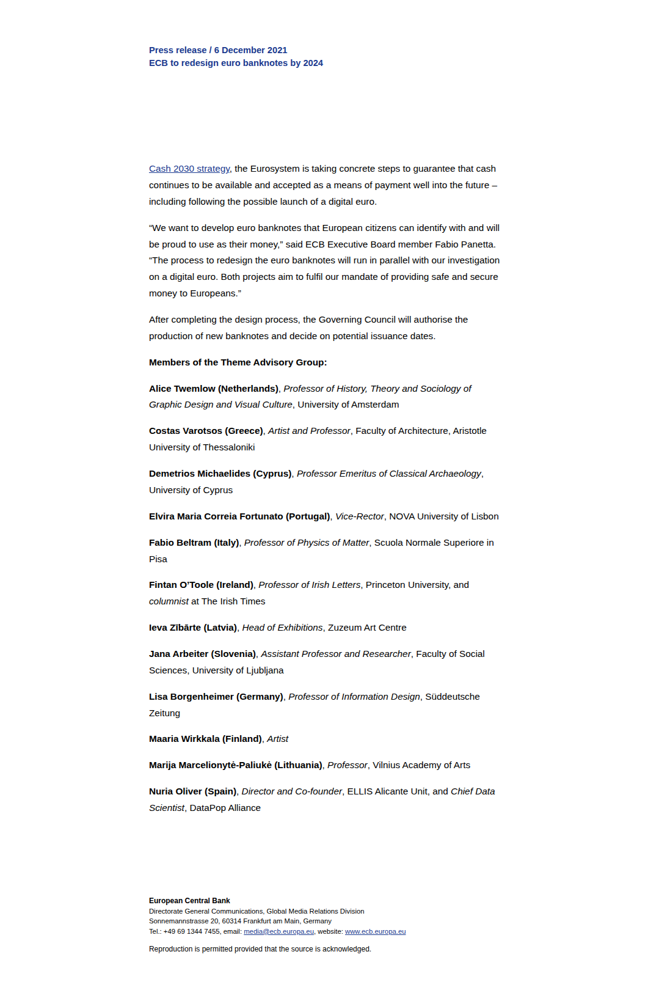Press release / 6 December 2021 ECB to redesign euro banknotes by 2024
Cash 2030 strategy, the Eurosystem is taking concrete steps to guarantee that cash continues to be available and accepted as a means of payment well into the future – including following the possible launch of a digital euro.
“We want to develop euro banknotes that European citizens can identify with and will be proud to use as their money,” said ECB Executive Board member Fabio Panetta. “The process to redesign the euro banknotes will run in parallel with our investigation on a digital euro. Both projects aim to fulfil our mandate of providing safe and secure money to Europeans.”
After completing the design process, the Governing Council will authorise the production of new banknotes and decide on potential issuance dates.
Members of the Theme Advisory Group:
Alice Twemlow (Netherlands), Professor of History, Theory and Sociology of Graphic Design and Visual Culture, University of Amsterdam
Costas Varotsos (Greece), Artist and Professor, Faculty of Architecture, Aristotle University of Thessaloniki
Demetrios Michaelides (Cyprus), Professor Emeritus of Classical Archaeology, University of Cyprus
Elvira Maria Correia Fortunato (Portugal), Vice-Rector, NOVA University of Lisbon
Fabio Beltram (Italy), Professor of Physics of Matter, Scuola Normale Superiore in Pisa
Fintan O’Toole (Ireland), Professor of Irish Letters, Princeton University, and columnist at The Irish Times
Ieva Zībārte (Latvia), Head of Exhibitions, Zuzeum Art Centre
Jana Arbeiter (Slovenia), Assistant Professor and Researcher, Faculty of Social Sciences, University of Ljubljana
Lisa Borgenheimer (Germany), Professor of Information Design, Süddeutsche Zeitung
Maaria Wirkkala (Finland), Artist
Marija Marcelionytė-Paliukė (Lithuania), Professor, Vilnius Academy of Arts
Nuria Oliver (Spain), Director and Co-founder, ELLIS Alicante Unit, and Chief Data Scientist, DataPop Alliance
European Central Bank
Directorate General Communications, Global Media Relations Division
Sonnemannstrasse 20, 60314 Frankfurt am Main, Germany
Tel.: +49 69 1344 7455, email: media@ecb.europa.eu, website: www.ecb.europa.eu
Reproduction is permitted provided that the source is acknowledged.